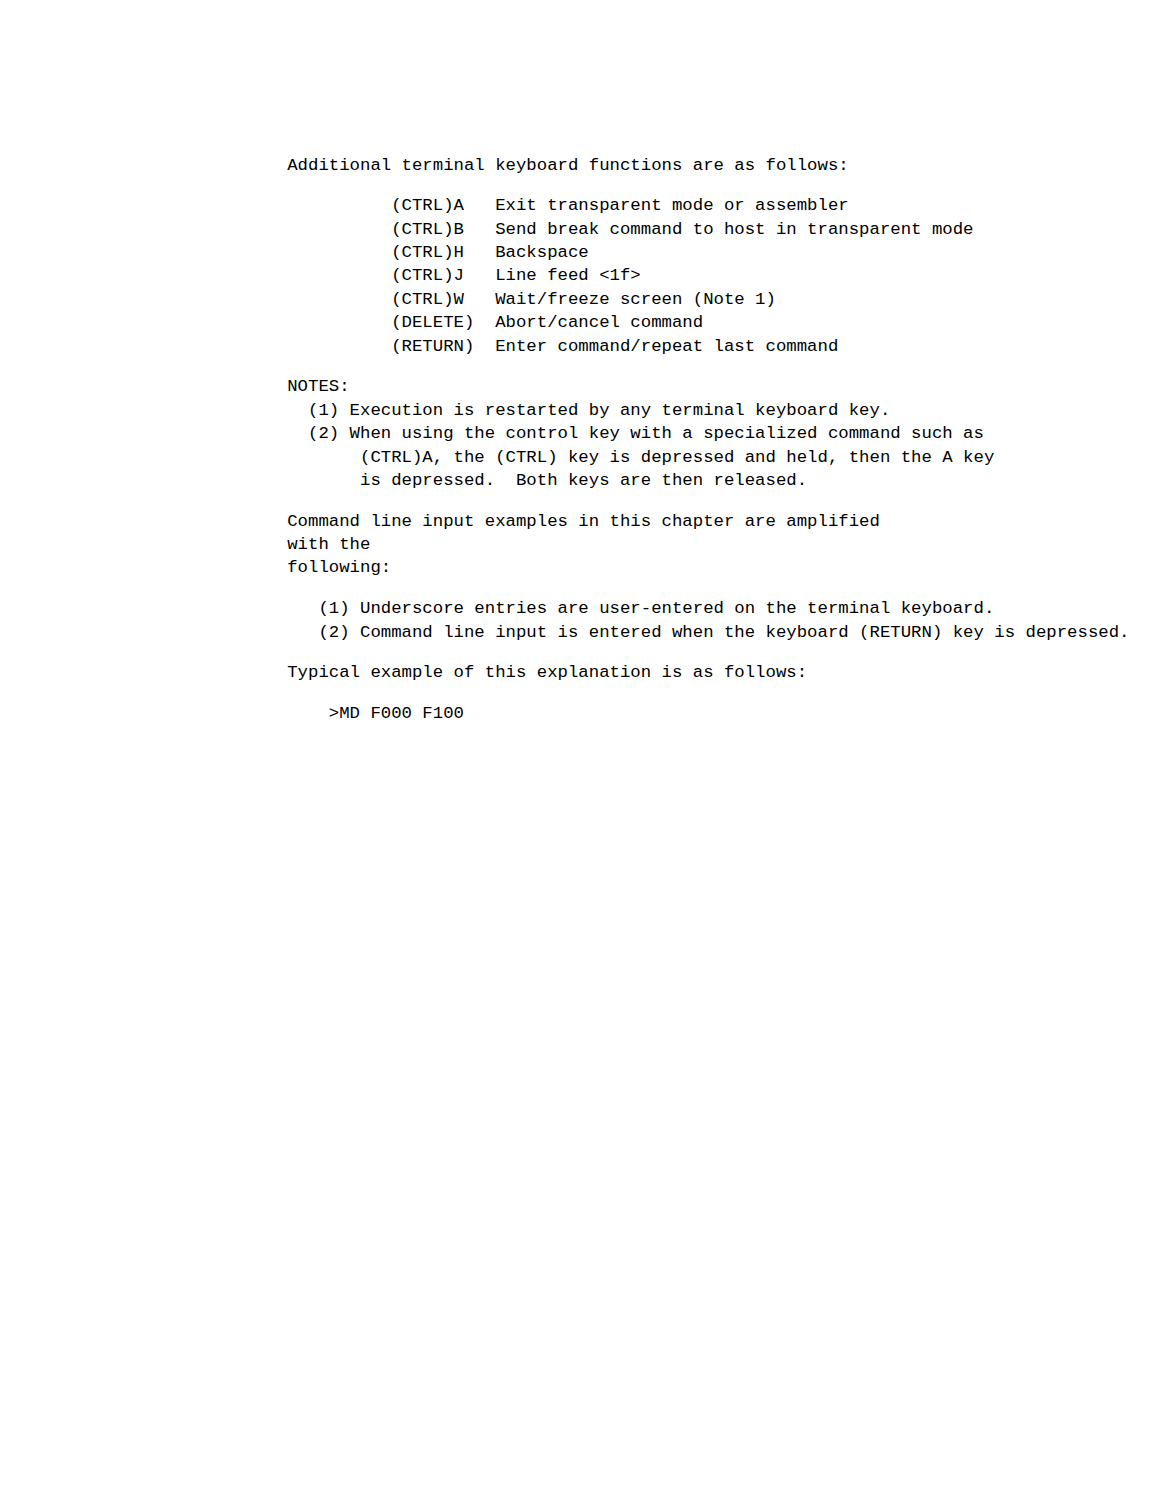Additional terminal keyboard functions are as follows:
          (CTRL)A   Exit transparent mode or assembler
          (CTRL)B   Send break command to host in transparent mode
          (CTRL)H   Backspace
          (CTRL)J   Line feed <1f>
          (CTRL)W   Wait/freeze screen (Note 1)
          (DELETE)  Abort/cancel command
          (RETURN)  Enter command/repeat last command
NOTES:
  (1) Execution is restarted by any terminal keyboard key.
  (2) When using the control key with a specialized command such as
       (CTRL)A, the (CTRL) key is depressed and held, then the A key
       is depressed.  Both keys are then released.
Command line input examples in this chapter are amplified with the
following:
   (1) Underscore entries are user-entered on the terminal keyboard.
   (2) Command line input is entered when the keyboard (RETURN) key is depressed.
Typical example of this explanation is as follows:
    >MD F000 F100